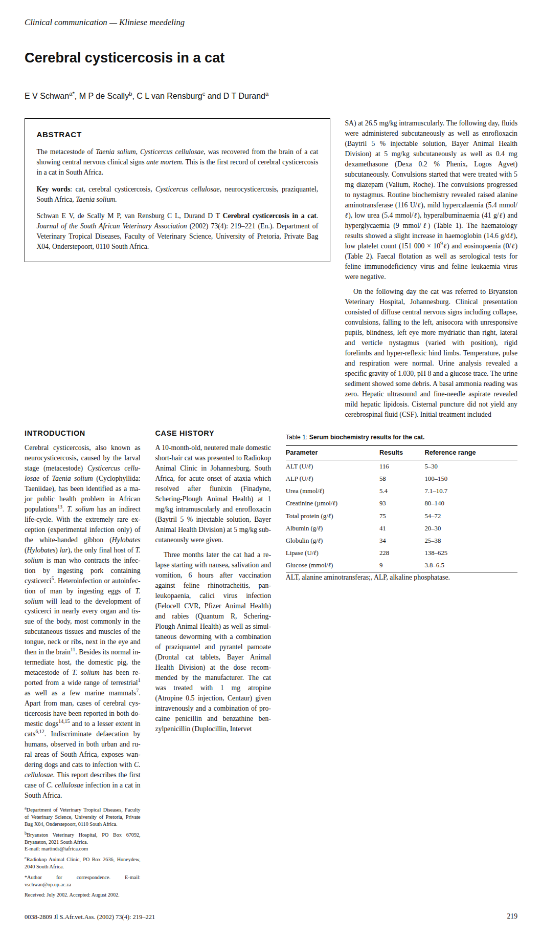Clinical communication — Kliniese meedeling
Cerebral cysticercosis in a cat
E V Schwana*, M P de Scallyb, C L van Rensburgc and D T Duranda
ABSTRACT
The metacestode of Taenia solium, Cysticercus cellulosae, was recovered from the brain of a cat showing central nervous clinical signs ante mortem. This is the first record of cerebral cysticercosis in a cat in South Africa.
Key words: cat, cerebral cysticercosis, Cysticercus cellulosae, neurocysticercosis, praziquantel, South Africa, Taenia solium.
Schwan E V, de Scally M P, van Rensburg C L, Durand D T Cerebral cysticercosis in a cat. Journal of the South African Veterinary Association (2002) 73(4): 219–221 (En.). Department of Veterinary Tropical Diseases, Faculty of Veterinary Science, University of Pretoria, Private Bag X04, Onderstepoort, 0110 South Africa.
SA) at 26.5 mg/kg intramuscularly. The following day, fluids were administered subcutaneously as well as enrofloxacin (Baytril 5 % injectable solution, Bayer Animal Health Division) at 5 mg/kg subcutaneously as well as 0.4 mg dexamethasone (Dexa 0.2 % Phenix, Logos Agvet) subcutaneously. Convulsions started that were treated with 5 mg diazepam (Valium, Roche). The convulsions progressed to nystagmus. Routine biochemistry revealed raised alanine aminotransferase (116 U/ℓ), mild hypercalaemia (5.4 mmol/ℓ), low urea (5.4 mmol/ℓ), hyperalbuminaemia (41 g/ℓ) and hyperglycaemia (9 mmol/ℓ) (Table 1). The haematology results showed a slight increase in haemoglobin (14.6 g/dℓ), low platelet count (151 000 × 109ℓ) and eosinopaenia (0/ℓ) (Table 2). Faecal flotation as well as serological tests for feline immunodeficiency virus and feline leukaemia virus were negative.
On the following day the cat was referred to Bryanston Veterinary Hospital, Johannesburg. Clinical presentation consisted of diffuse central nervous signs including collapse, convulsions, falling to the left, anisocora with unresponsive pupils, blindness, left eye more mydriatic than right, lateral and verticle nystagmus (varied with position), rigid forelimbs and hyper-reflexic hind limbs. Temperature, pulse and respiration were normal. Urine analysis revealed a specific gravity of 1.030, pH 8 and a glucose trace. The urine sediment showed some debris. A basal ammonia reading was zero. Hepatic ultrasound and fine-needle aspirate revealed mild hepatic lipidosis. Cisternal puncture did not yield any cerebrospinal fluid (CSF). Initial treatment included
INTRODUCTION
Cerebral cysticercosis, also known as neurocysticercosis, caused by the larval stage (metacestode) Cysticercus cellulosae of Taenia solium (Cyclophyllida: Taeniidae), has been identified as a major public health problem in African populations13. T. solium has an indirect life-cycle. With the extremely rare exception (experimental infection only) of the white-handed gibbon (Hylobates (Hylobates) lar), the only final host of T. solium is man who contracts the infection by ingesting pork containing cysticerci5. Heteroinfection or autoinfection of man by ingesting eggs of T. solium will lead to the development of cysticerci in nearly every organ and tissue of the body, most commonly in the subcutaneous tissues and muscles of the tongue, neck or ribs, next in the eye and then in the brain11. Besides its normal intermediate host, the domestic pig, the metacestode of T. solium has been reported from a wide range of terrestrial1 as well as a few marine mammals7. Apart from man, cases of cerebral cysticercosis have been reported in both domestic dogs14,15 and to a lesser extent in cats6,12. Indiscriminate defaecation by humans, observed in both urban and rural areas of South Africa, exposes wandering dogs and cats to infection with C. cellulosae. This report describes the first case of C. cellulosae infection in a cat in South Africa.
aDepartment of Veterinary Tropical Diseases, Faculty of Veterinary Science, University of Pretoria, Private Bag X04, Onderstepoort, 0110 South Africa.
bBryanston Veterinary Hospital, PO Box 67092, Bryanston, 2021 South Africa.
E-mail: martinds@iafrica.com
cRadiokop Animal Clinic, PO Box 2636, Honeydew, 2040 South Africa.
*Author for correspondence. E-mail: vschwan@op.up.ac.za
Received: July 2002. Accepted: August 2002.
CASE HISTORY
A 10-month-old, neutered male domestic short-hair cat was presented to Radiokop Animal Clinic in Johannesburg, South Africa, for acute onset of ataxia which resolved after flunixin (Finadyne, Schering-Plough Animal Health) at 1 mg/kg intramuscularly and enrofloxacin (Baytril 5 % injectable solution, Bayer Animal Health Division) at 5 mg/kg subcutaneously were given.
Three months later the cat had a relapse starting with nausea, salivation and vomition, 6 hours after vaccination against feline rhinotracheitis, panleukopaenia, calici virus infection (Felocell CVR, Pfizer Animal Health) and rabies (Quantum R, Schering-Plough Animal Health) as well as simultaneous deworming with a combination of praziquantel and pyrantel pamoate (Drontal cat tablets, Bayer Animal Health Division) at the dose recommended by the manufacturer. The cat was treated with 1 mg atropine (Atropine 0.5 injection, Centaur) given intravenously and a combination of procaine penicillin and benzathine benzylpenicillin (Duplocillin, Intervet
Table 1: Serum biochemistry results for the cat.
| Parameter | Results | Reference range |
| --- | --- | --- |
| ALT (U/ ℓ ) | 116 | 5–30 |
| ALP (U/ ℓ ) | 58 | 100–150 |
| Urea (mmol/ ℓ ) | 5.4 | 7.1–10.7 |
| Creatinine (µmol/ ℓ ) | 93 | 80–140 |
| Total protein (g/ ℓ ) | 75 | 54–72 |
| Albumin (g/ ℓ ) | 41 | 20–30 |
| Globulin (g/ ℓ ) | 34 | 25–38 |
| Lipase (U/ ℓ ) | 228 | 138–625 |
| Glucose (mmol/ ℓ ) | 9 | 3.8–6.5 |
ALT, alanine aminotransferas;, ALP, alkaline phosphatase.
0038-2809 Jl S.Afr.vet.Ass. (2002) 73(4): 219–221 219